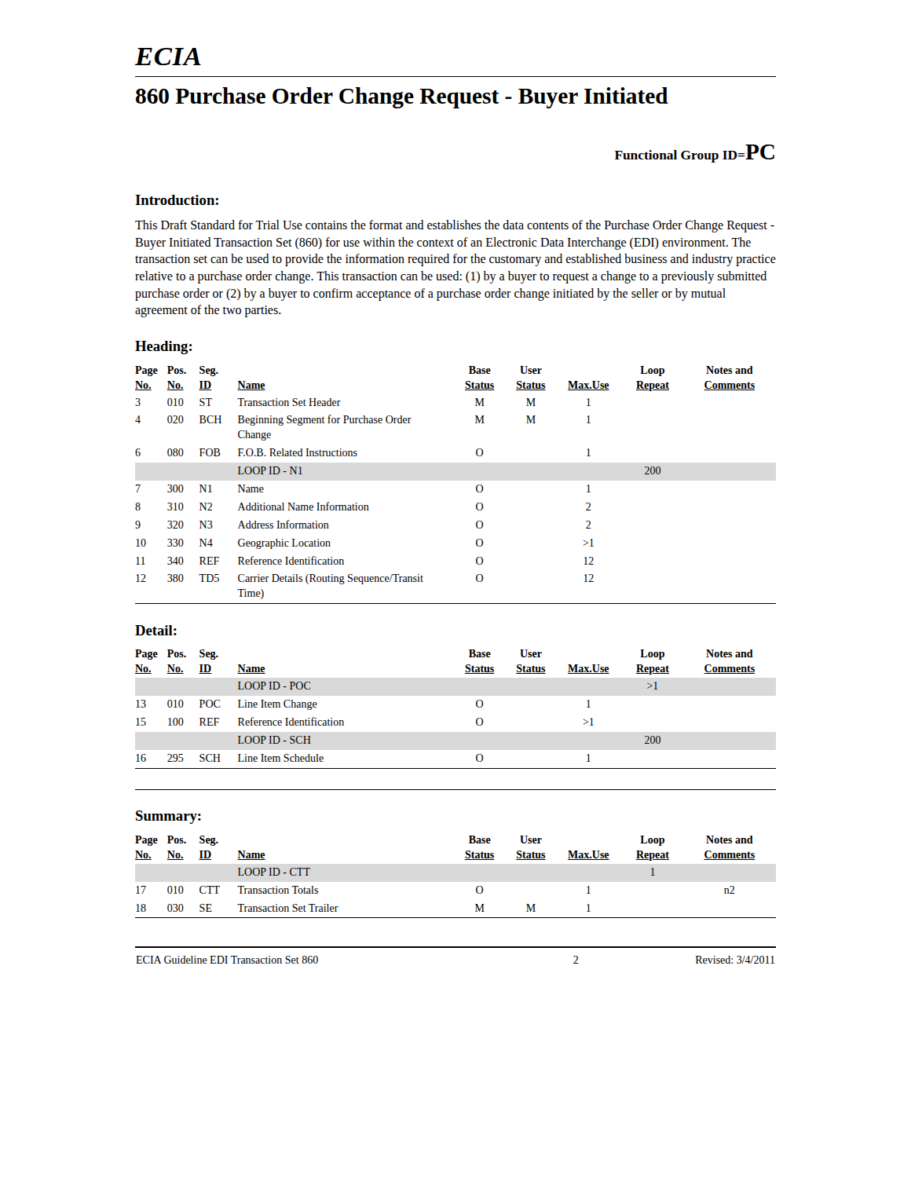ECIA
860 Purchase Order Change Request - Buyer Initiated
Functional Group ID=PC
Introduction:
This Draft Standard for Trial Use contains the format and establishes the data contents of the Purchase Order Change Request - Buyer Initiated Transaction Set (860) for use within the context of an Electronic Data Interchange (EDI) environment. The transaction set can be used to provide the information required for the customary and established business and industry practice relative to a purchase order change. This transaction can be used: (1) by a buyer to request a change to a previously submitted purchase order or (2) by a buyer to confirm acceptance of a purchase order change initiated by the seller or by mutual agreement of the two parties.
Heading:
| Page No. | Pos. No. | Seg. ID | Name | Base Status | User Status | Max.Use | Loop Repeat | Notes and Comments |
| --- | --- | --- | --- | --- | --- | --- | --- | --- |
| 3 | 010 | ST | Transaction Set Header | M | M | 1 | | |
| 4 | 020 | BCH | Beginning Segment for Purchase Order Change | M | M | 1 | | |
| 6 | 080 | FOB | F.O.B. Related Instructions | O | | 1 | | |
| | | | LOOP ID - N1 | | | | 200 | |
| 7 | 300 | N1 | Name | O | | 1 | | |
| 8 | 310 | N2 | Additional Name Information | O | | 2 | | |
| 9 | 320 | N3 | Address Information | O | | 2 | | |
| 10 | 330 | N4 | Geographic Location | O | | >1 | | |
| 11 | 340 | REF | Reference Identification | O | | 12 | | |
| 12 | 380 | TD5 | Carrier Details (Routing Sequence/Transit Time) | O | | 12 | | |
Detail:
| Page No. | Pos. No. | Seg. ID | Name | Base Status | User Status | Max.Use | Loop Repeat | Notes and Comments |
| --- | --- | --- | --- | --- | --- | --- | --- | --- |
| | | | LOOP ID - POC | | | | >1 | |
| 13 | 010 | POC | Line Item Change | O | | 1 | | |
| 15 | 100 | REF | Reference Identification | O | | >1 | | |
| | | | LOOP ID - SCH | | | | 200 | |
| 16 | 295 | SCH | Line Item Schedule | O | | 1 | | |
Summary:
| Page No. | Pos. No. | Seg. ID | Name | Base Status | User Status | Max.Use | Loop Repeat | Notes and Comments |
| --- | --- | --- | --- | --- | --- | --- | --- | --- |
| | | | LOOP ID - CTT | | | | 1 | |
| 17 | 010 | CTT | Transaction Totals | O | | 1 | | n2 |
| 18 | 030 | SE | Transaction Set Trailer | M | M | 1 | | |
| ECIA Guideline EDI Transaction Set 860 | 2 | Revised: 3/4/2011 |